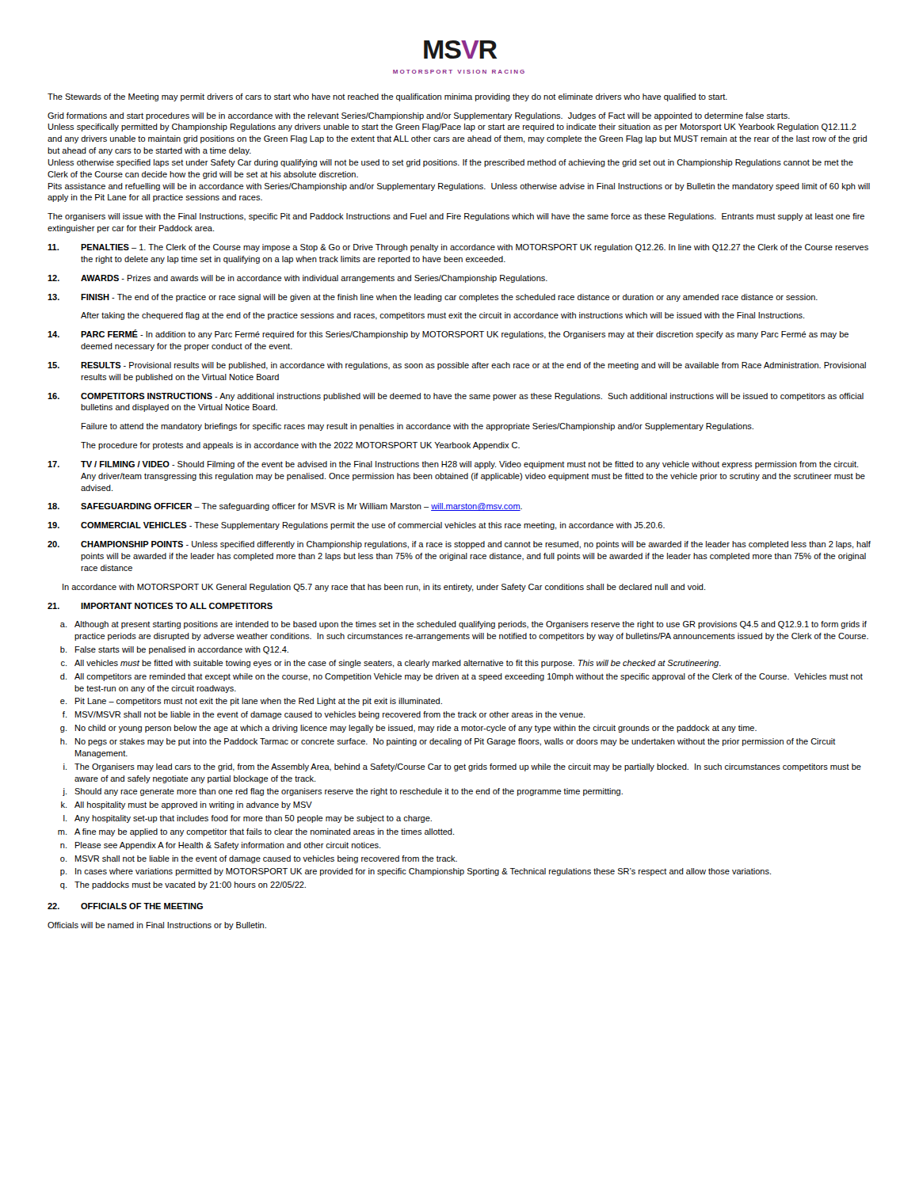MSVR
MOTORSPORT VISION RACING
The Stewards of the Meeting may permit drivers of cars to start who have not reached the qualification minima providing they do not eliminate drivers who have qualified to start.
Grid formations and start procedures will be in accordance with the relevant Series/Championship and/or Supplementary Regulations. Judges of Fact will be appointed to determine false starts.
Unless specifically permitted by Championship Regulations any drivers unable to start the Green Flag/Pace lap or start are required to indicate their situation as per Motorsport UK Yearbook Regulation Q12.11.2 and any drivers unable to maintain grid positions on the Green Flag Lap to the extent that ALL other cars are ahead of them, may complete the Green Flag lap but MUST remain at the rear of the last row of the grid but ahead of any cars to be started with a time delay.
Unless otherwise specified laps set under Safety Car during qualifying will not be used to set grid positions. If the prescribed method of achieving the grid set out in Championship Regulations cannot be met the Clerk of the Course can decide how the grid will be set at his absolute discretion.
Pits assistance and refuelling will be in accordance with Series/Championship and/or Supplementary Regulations. Unless otherwise advise in Final Instructions or by Bulletin the mandatory speed limit of 60 kph will apply in the Pit Lane for all practice sessions and races.
The organisers will issue with the Final Instructions, specific Pit and Paddock Instructions and Fuel and Fire Regulations which will have the same force as these Regulations. Entrants must supply at least one fire extinguisher per car for their Paddock area.
| 11. | PENALTIES – 1. The Clerk of the Course may impose a Stop & Go or Drive Through penalty in accordance with MOTORSPORT UK regulation Q12.26. In line with Q12.27 the Clerk of the Course reserves the right to delete any lap time set in qualifying on a lap when track limits are reported to have been exceeded. |
| 12. | AWARDS - Prizes and awards will be in accordance with individual arrangements and Series/Championship Regulations. |
| 13. | FINISH - The end of the practice or race signal will be given at the finish line when the leading car completes the scheduled race distance or duration or any amended race distance or session. After taking the chequered flag at the end of the practice sessions and races, competitors must exit the circuit in accordance with instructions which will be issued with the Final Instructions. |
| 14. | PARC FERMÉ - In addition to any Parc Fermé required for this Series/Championship by MOTORSPORT UK regulations, the Organisers may at their discretion specify as many Parc Fermé as may be deemed necessary for the proper conduct of the event. |
| 15. | RESULTS - Provisional results will be published, in accordance with regulations, as soon as possible after each race or at the end of the meeting and will be available from Race Administration. Provisional results will be published on the Virtual Notice Board |
| 16. | COMPETITORS INSTRUCTIONS - Any additional instructions published will be deemed to have the same power as these Regulations. Such additional instructions will be issued to competitors as official bulletins and displayed on the Virtual Notice Board. Failure to attend the mandatory briefings for specific races may result in penalties in accordance with the appropriate Series/Championship and/or Supplementary Regulations. The procedure for protests and appeals is in accordance with the 2022 MOTORSPORT UK Yearbook Appendix C. |
| 17. | TV / FILMING / VIDEO - Should Filming of the event be advised in the Final Instructions then H28 will apply. Video equipment must not be fitted to any vehicle without express permission from the circuit. Any driver/team transgressing this regulation may be penalised. Once permission has been obtained (if applicable) video equipment must be fitted to the vehicle prior to scrutiny and the scrutineer must be advised. |
| 18. | SAFEGUARDING OFFICER – The safeguarding officer for MSVR is Mr William Marston – will.marston@msv.com . |
| 19. | COMMERCIAL VEHICLES - These Supplementary Regulations permit the use of commercial vehicles at this race meeting, in accordance with J5.20.6. |
| 20. | CHAMPIONSHIP POINTS - Unless specified differently in Championship regulations, if a race is stopped and cannot be resumed, no points will be awarded if the leader has completed less than 2 laps, half points will be awarded if the leader has completed more than 2 laps but less than 75% of the original race distance, and full points will be awarded if the leader has completed more than 75% of the original race distance |
In accordance with MOTORSPORT UK General Regulation Q5.7 any race that has been run, in its entirety, under Safety Car conditions shall be declared null and void.
| 21. | IMPORTANT NOTICES TO ALL COMPETITORS |
Although at present starting positions are intended to be based upon the times set in the scheduled qualifying periods, the Organisers reserve the right to use GR provisions Q4.5 and Q12.9.1 to form grids if practice periods are disrupted by adverse weather conditions. In such circumstances re-arrangements will be notified to competitors by way of bulletins/PA announcements issued by the Clerk of the Course.
False starts will be penalised in accordance with Q12.4.
All vehicles must be fitted with suitable towing eyes or in the case of single seaters, a clearly marked alternative to fit this purpose. This will be checked at Scrutineering.
All competitors are reminded that except while on the course, no Competition Vehicle may be driven at a speed exceeding 10mph without the specific approval of the Clerk of the Course. Vehicles must not be test-run on any of the circuit roadways.
Pit Lane – competitors must not exit the pit lane when the Red Light at the pit exit is illuminated.
MSV/MSVR shall not be liable in the event of damage caused to vehicles being recovered from the track or other areas in the venue.
No child or young person below the age at which a driving licence may legally be issued, may ride a motor-cycle of any type within the circuit grounds or the paddock at any time.
No pegs or stakes may be put into the Paddock Tarmac or concrete surface. No painting or decaling of Pit Garage floors, walls or doors may be undertaken without the prior permission of the Circuit Management.
The Organisers may lead cars to the grid, from the Assembly Area, behind a Safety/Course Car to get grids formed up while the circuit may be partially blocked. In such circumstances competitors must be aware of and safely negotiate any partial blockage of the track.
Should any race generate more than one red flag the organisers reserve the right to reschedule it to the end of the programme time permitting.
All hospitality must be approved in writing in advance by MSV
Any hospitality set-up that includes food for more than 50 people may be subject to a charge.
A fine may be applied to any competitor that fails to clear the nominated areas in the times allotted.
Please see Appendix A for Health & Safety information and other circuit notices.
MSVR shall not be liable in the event of damage caused to vehicles being recovered from the track.
In cases where variations permitted by MOTORSPORT UK are provided for in specific Championship Sporting & Technical regulations these SR’s respect and allow those variations.
The paddocks must be vacated by 21:00 hours on 22/05/22.
| 22. | OFFICIALS OF THE MEETING |
Officials will be named in Final Instructions or by Bulletin.